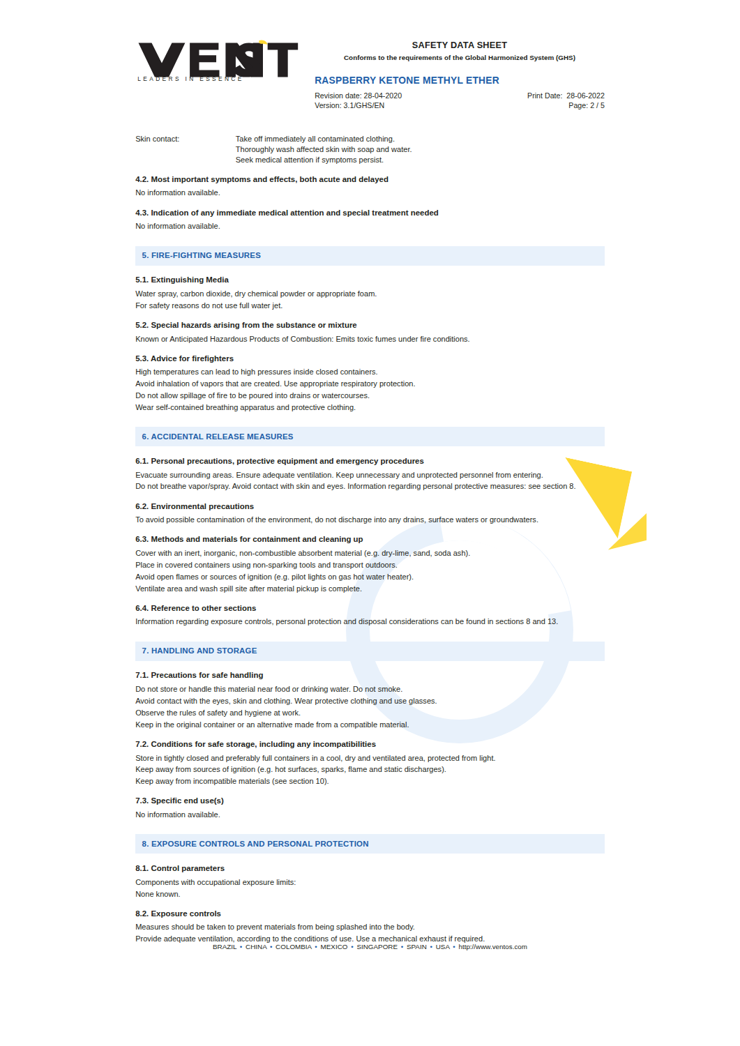LEADERS IN ESSENCE
SAFETY DATA SHEET
Conforms to the requirements of the Global Harmonized System (GHS)
RASPBERRY KETONE METHYL ETHER
Revision date: 28-04-2020
Version: 3.1/GHS/EN
Print Date: 28-06-2022
Page: 2 / 5
Skin contact:
Take off immediately all contaminated clothing.
Thoroughly wash affected skin with soap and water.
Seek medical attention if symptoms persist.
4.2. Most important symptoms and effects, both acute and delayed
No information available.
4.3. Indication of any immediate medical attention and special treatment needed
No information available.
5. FIRE-FIGHTING MEASURES
5.1. Extinguishing Media
Water spray, carbon dioxide, dry chemical powder or appropriate foam.
For safety reasons do not use full water jet.
5.2. Special hazards arising from the substance or mixture
Known or Anticipated Hazardous Products of Combustion: Emits toxic fumes under fire conditions.
5.3. Advice for firefighters
High temperatures can lead to high pressures inside closed containers.
Avoid inhalation of vapors that are created. Use appropriate respiratory protection.
Do not allow spillage of fire to be poured into drains or watercourses.
Wear self-contained breathing apparatus and protective clothing.
6. ACCIDENTAL RELEASE MEASURES
6.1. Personal precautions, protective equipment and emergency procedures
Evacuate surrounding areas. Ensure adequate ventilation. Keep unnecessary and unprotected personnel from entering.
Do not breathe vapor/spray. Avoid contact with skin and eyes. Information regarding personal protective measures: see section 8.
6.2. Environmental precautions
To avoid possible contamination of the environment, do not discharge into any drains, surface waters or groundwaters.
6.3. Methods and materials for containment and cleaning up
Cover with an inert, inorganic, non-combustible absorbent material (e.g. dry-lime, sand, soda ash).
Place in covered containers using non-sparking tools and transport outdoors.
Avoid open flames or sources of ignition (e.g. pilot lights on gas hot water heater).
Ventilate area and wash spill site after material pickup is complete.
6.4. Reference to other sections
Information regarding exposure controls, personal protection and disposal considerations can be found in sections 8 and 13.
7. HANDLING AND STORAGE
7.1. Precautions for safe handling
Do not store or handle this material near food or drinking water. Do not smoke.
Avoid contact with the eyes, skin and clothing. Wear protective clothing and use glasses.
Observe the rules of safety and hygiene at work.
Keep in the original container or an alternative made from a compatible material.
7.2. Conditions for safe storage, including any incompatibilities
Store in tightly closed and preferably full containers in a cool, dry and ventilated area, protected from light.
Keep away from sources of ignition (e.g. hot surfaces, sparks, flame and static discharges).
Keep away from incompatible materials (see section 10).
7.3. Specific end use(s)
No information available.
8. EXPOSURE CONTROLS AND PERSONAL PROTECTION
8.1. Control parameters
Components with occupational exposure limits:
None known.
8.2. Exposure controls
Measures should be taken to prevent materials from being splashed into the body.
Provide adequate ventilation, according to the conditions of use. Use a mechanical exhaust if required.
BRAZIL • CHINA • COLOMBIA • MEXICO • SINGAPORE • SPAIN • USA • http://www.ventos.com